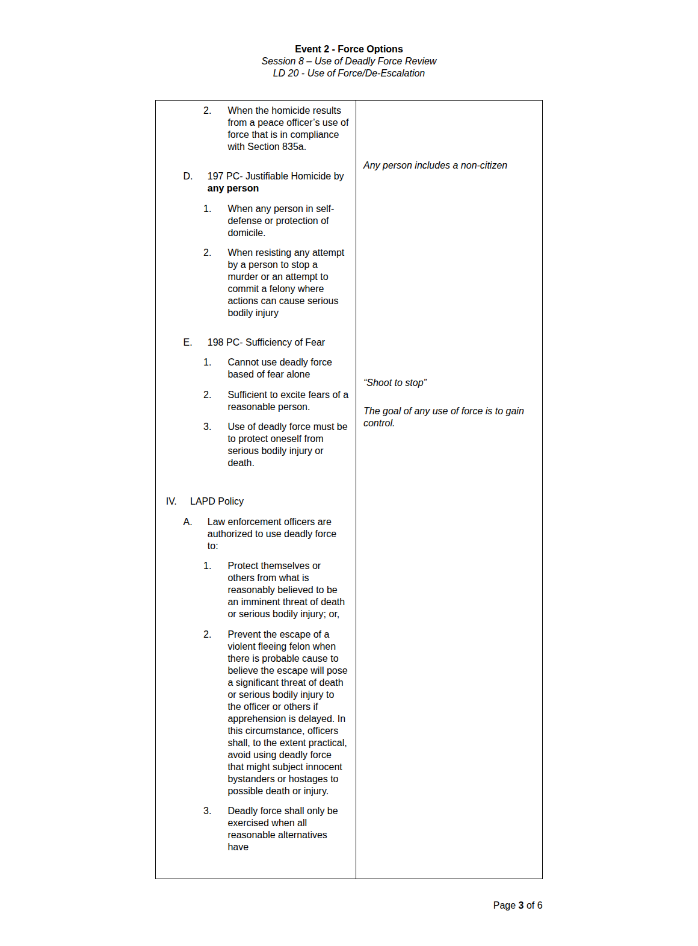Event 2 - Force Options
Session 8 – Use of Deadly Force Review
LD 20 - Use of Force/De-Escalation
| 2. When the homicide results from a peace officer’s use of force that is in compliance with Section 835a. D. 197 PC- Justifiable Homicide by any person 1. When any person in self-defense or protection of domicile. 2. When resisting any attempt by a person to stop a murder or an attempt to commit a felony where actions can cause serious bodily injury E. 198 PC- Sufficiency of Fear 1. Cannot use deadly force based of fear alone 2. Sufficient to excite fears of a reasonable person. 3. Use of deadly force must be to protect oneself from serious bodily injury or death. IV. LAPD Policy A. Law enforcement officers are authorized to use deadly force to: 1. Protect themselves or others from what is reasonably believed to be an imminent threat of death or serious bodily injury; or, 2. Prevent the escape of a violent fleeing felon when there is probable cause to believe the escape will pose a significant threat of death or serious bodily injury to the officer or others if apprehension is delayed. In this circumstance, officers shall, to the extent practical, avoid using deadly force that might subject innocent bystanders or hostages to possible death or injury. 3. Deadly force shall only be exercised when all reasonable alternatives have | Any person includes a non-citizen “Shoot to stop” The goal of any use of force is to gain control. |
Page 3 of 6